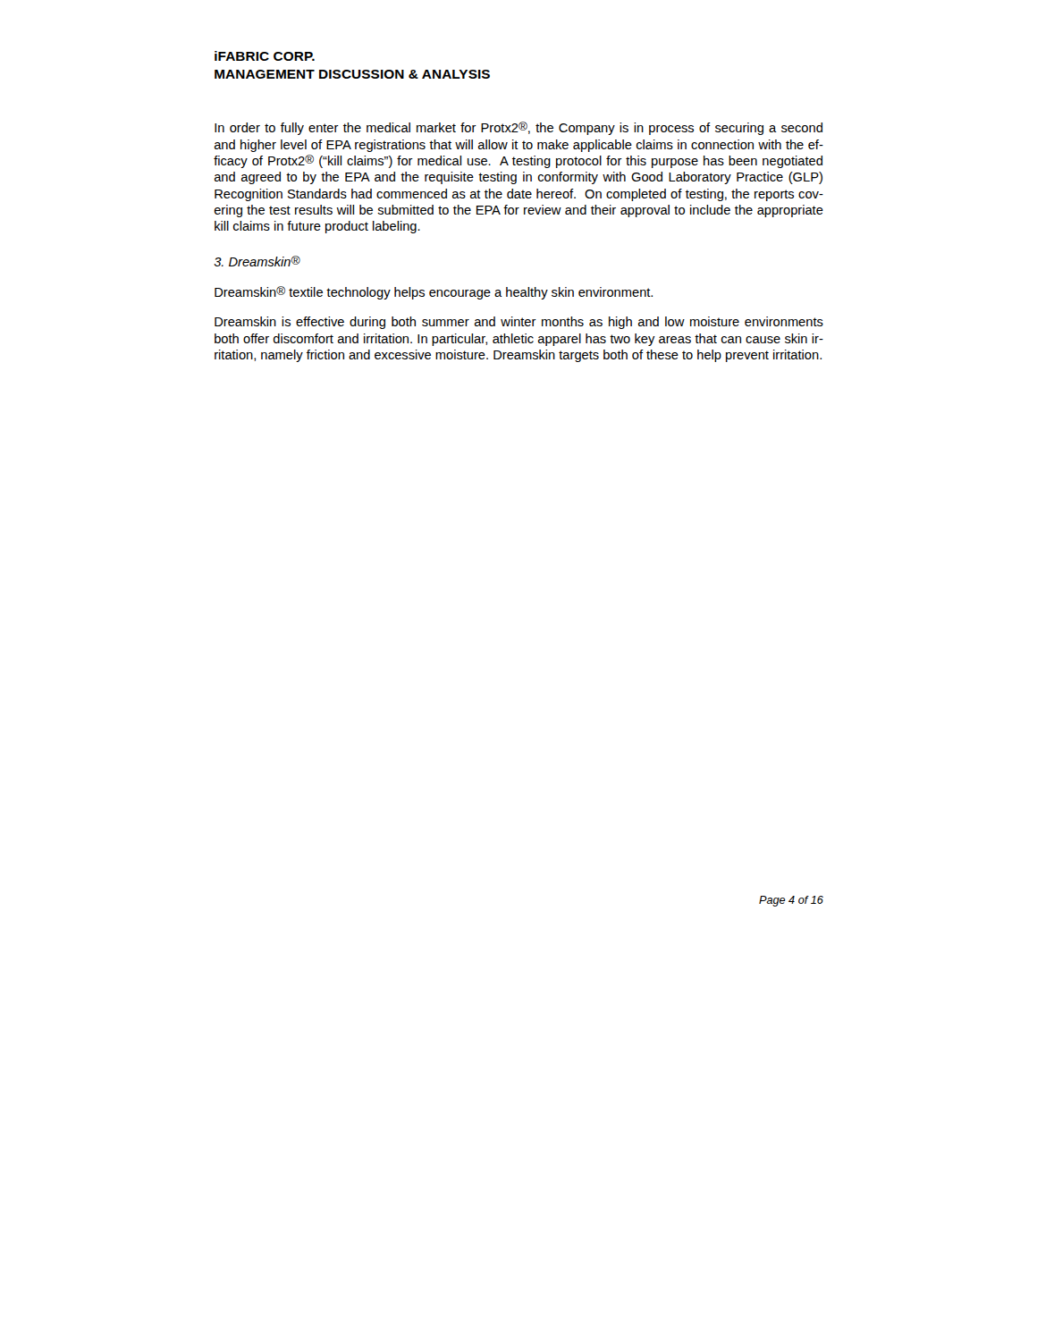iFABRIC CORP.
MANAGEMENT DISCUSSION & ANALYSIS
In order to fully enter the medical market for Protx2®, the Company is in process of securing a second and higher level of EPA registrations that will allow it to make applicable claims in connection with the efficacy of Protx2® (“kill claims”) for medical use. A testing protocol for this purpose has been negotiated and agreed to by the EPA and the requisite testing in conformity with Good Laboratory Practice (GLP) Recognition Standards had commenced as at the date hereof. On completed of testing, the reports covering the test results will be submitted to the EPA for review and their approval to include the appropriate kill claims in future product labeling.
3. Dreamskin®
Dreamskin® textile technology helps encourage a healthy skin environment.
Dreamskin is effective during both summer and winter months as high and low moisture environments both offer discomfort and irritation. In particular, athletic apparel has two key areas that can cause skin irritation, namely friction and excessive moisture. Dreamskin targets both of these to help prevent irritation.
Page 4 of 16